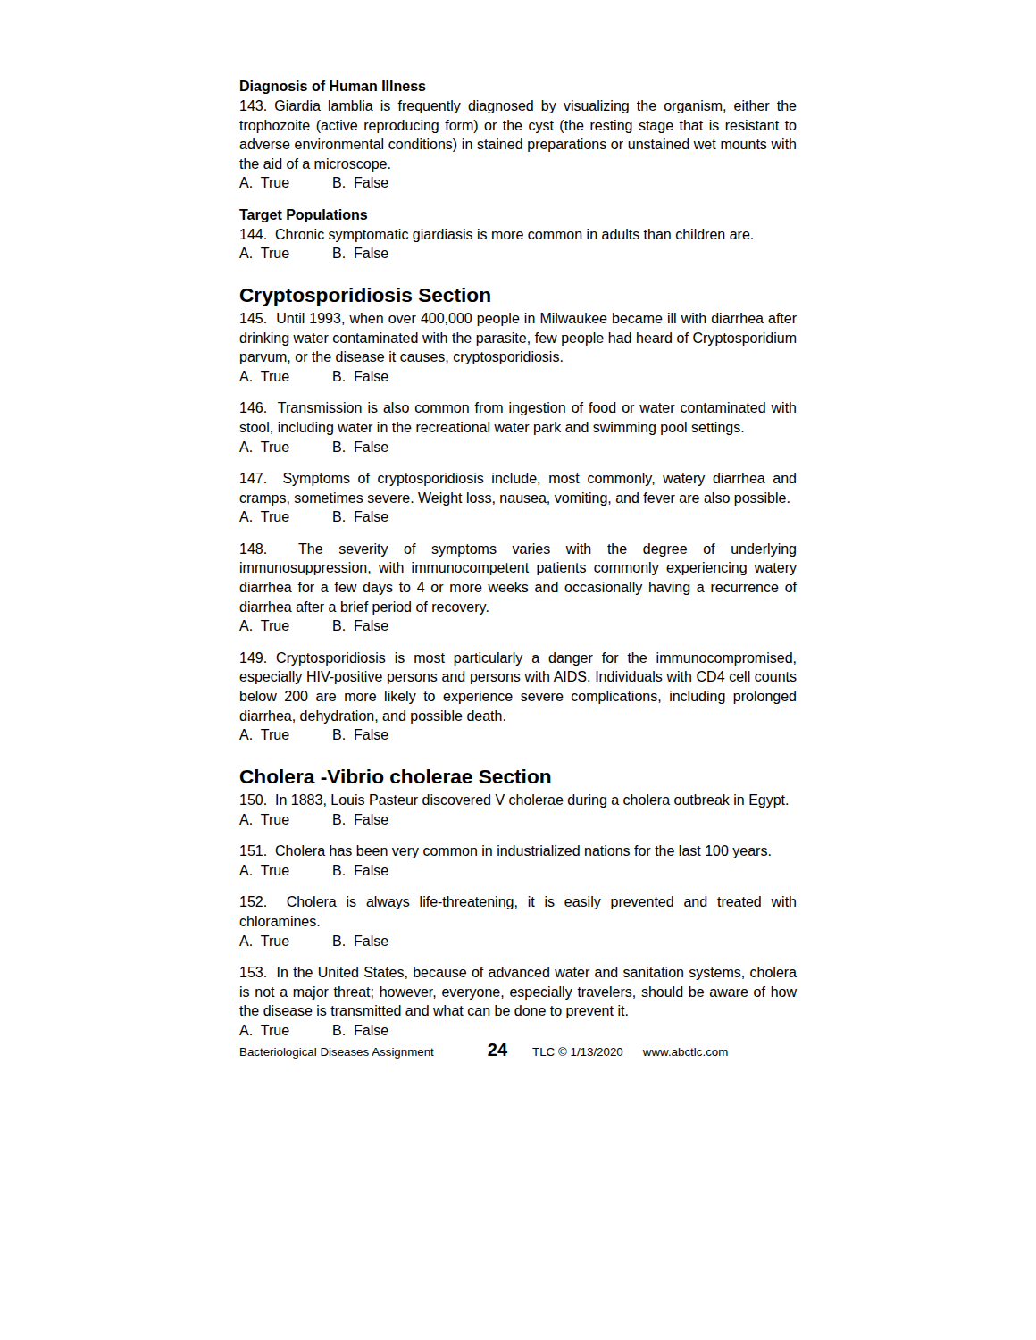Diagnosis of Human Illness
143. Giardia lamblia is frequently diagnosed by visualizing the organism, either the trophozoite (active reproducing form) or the cyst (the resting stage that is resistant to adverse environmental conditions) in stained preparations or unstained wet mounts with the aid of a microscope.
A. True B. False
Target Populations
144. Chronic symptomatic giardiasis is more common in adults than children are.
A. True B. False
Cryptosporidiosis Section
145. Until 1993, when over 400,000 people in Milwaukee became ill with diarrhea after drinking water contaminated with the parasite, few people had heard of Cryptosporidium parvum, or the disease it causes, cryptosporidiosis.
A. True B. False
146. Transmission is also common from ingestion of food or water contaminated with stool, including water in the recreational water park and swimming pool settings.
A. True B. False
147. Symptoms of cryptosporidiosis include, most commonly, watery diarrhea and cramps, sometimes severe. Weight loss, nausea, vomiting, and fever are also possible.
A. True B. False
148. The severity of symptoms varies with the degree of underlying immunosuppression, with immunocompetent patients commonly experiencing watery diarrhea for a few days to 4 or more weeks and occasionally having a recurrence of diarrhea after a brief period of recovery.
A. True B. False
149. Cryptosporidiosis is most particularly a danger for the immunocompromised, especially HIV-positive persons and persons with AIDS. Individuals with CD4 cell counts below 200 are more likely to experience severe complications, including prolonged diarrhea, dehydration, and possible death.
A. True B. False
Cholera -Vibrio cholerae Section
150. In 1883, Louis Pasteur discovered V cholerae during a cholera outbreak in Egypt.
A. True B. False
151. Cholera has been very common in industrialized nations for the last 100 years.
A. True B. False
152. Cholera is always life-threatening, it is easily prevented and treated with chloramines.
A. True B. False
153. In the United States, because of advanced water and sanitation systems, cholera is not a major threat; however, everyone, especially travelers, should be aware of how the disease is transmitted and what can be done to prevent it.
A. True B. False
Bacteriological Diseases Assignment 24 TLC © 1/13/2020www.abctlc.com